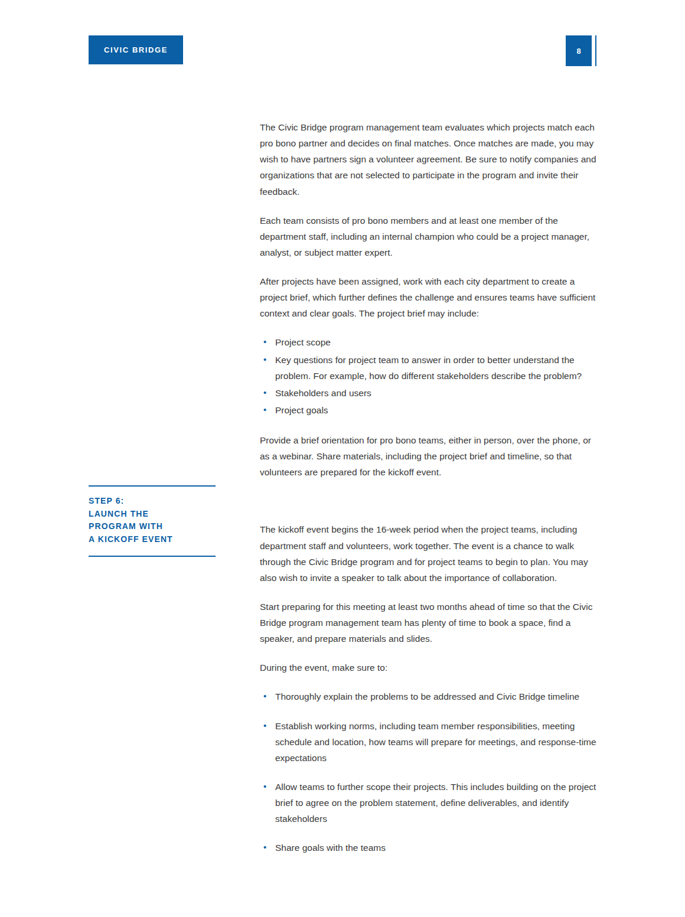CIVIC BRIDGE
8
STEP 6:
LAUNCH THE
PROGRAM WITH
A KICKOFF EVENT
The Civic Bridge program management team evaluates which projects match each pro bono partner and decides on final matches. Once matches are made, you may wish to have partners sign a volunteer agreement. Be sure to notify companies and organizations that are not selected to participate in the program and invite their feedback.
Each team consists of pro bono members and at least one member of the department staff, including an internal champion who could be a project manager, analyst, or subject matter expert.
After projects have been assigned, work with each city department to create a project brief, which further defines the challenge and ensures teams have sufficient context and clear goals. The project brief may include:
Project scope
Key questions for project team to answer in order to better understand the problem. For example, how do different stakeholders describe the problem?
Stakeholders and users
Project goals
Provide a brief orientation for pro bono teams, either in person, over the phone, or as a webinar. Share materials, including the project brief and timeline, so that volunteers are prepared for the kickoff event.
The kickoff event begins the 16-week period when the project teams, including department staff and volunteers, work together. The event is a chance to walk through the Civic Bridge program and for project teams to begin to plan. You may also wish to invite a speaker to talk about the importance of collaboration.
Start preparing for this meeting at least two months ahead of time so that the Civic Bridge program management team has plenty of time to book a space, find a speaker, and prepare materials and slides.
During the event, make sure to:
Thoroughly explain the problems to be addressed and Civic Bridge timeline
Establish working norms, including team member responsibilities, meeting schedule and location, how teams will prepare for meetings, and response-time expectations
Allow teams to further scope their projects. This includes building on the project brief to agree on the problem statement, define deliverables, and identify stakeholders
Share goals with the teams